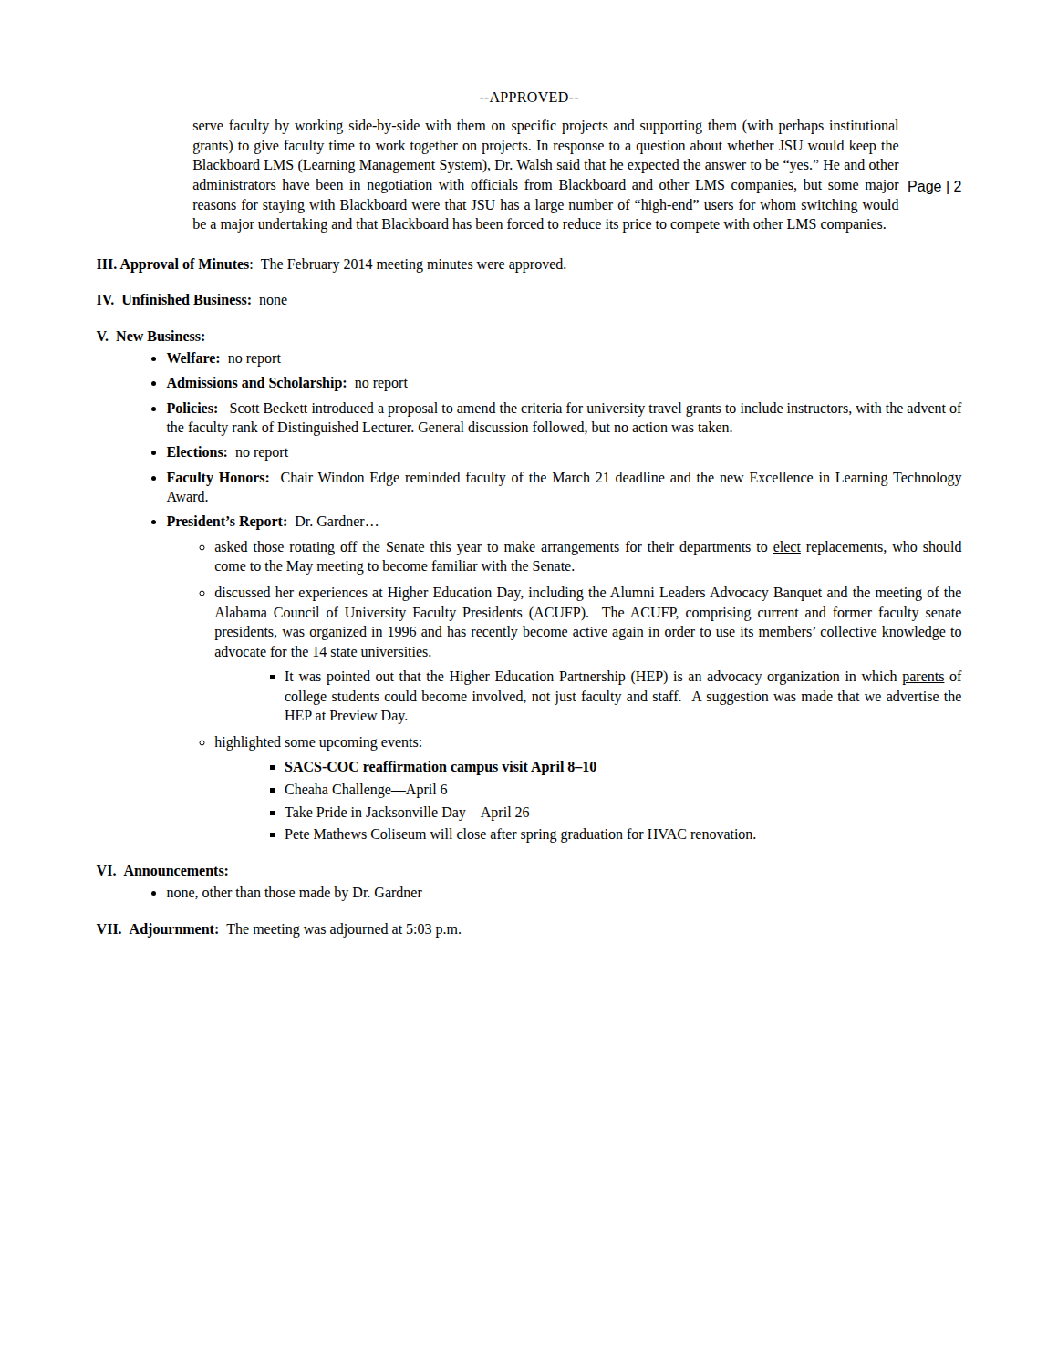--APPROVED--
Page | 2
serve faculty by working side-by-side with them on specific projects and supporting them (with perhaps institutional grants) to give faculty time to work together on projects. In response to a question about whether JSU would keep the Blackboard LMS (Learning Management System), Dr. Walsh said that he expected the answer to be “yes.” He and other administrators have been in negotiation with officials from Blackboard and other LMS companies, but some major reasons for staying with Blackboard were that JSU has a large number of “high-end” users for whom switching would be a major undertaking and that Blackboard has been forced to reduce its price to compete with other LMS companies.
III. Approval of Minutes: The February 2014 meeting minutes were approved.
IV. Unfinished Business: none
V. New Business:
Welfare: no report
Admissions and Scholarship: no report
Policies: Scott Beckett introduced a proposal to amend the criteria for university travel grants to include instructors, with the advent of the faculty rank of Distinguished Lecturer. General discussion followed, but no action was taken.
Elections: no report
Faculty Honors: Chair Windon Edge reminded faculty of the March 21 deadline and the new Excellence in Learning Technology Award.
President’s Report: Dr. Gardner…
asked those rotating off the Senate this year to make arrangements for their departments to elect replacements, who should come to the May meeting to become familiar with the Senate.
discussed her experiences at Higher Education Day, including the Alumni Leaders Advocacy Banquet and the meeting of the Alabama Council of University Faculty Presidents (ACUFP). The ACUFP, comprising current and former faculty senate presidents, was organized in 1996 and has recently become active again in order to use its members’ collective knowledge to advocate for the 14 state universities.
It was pointed out that the Higher Education Partnership (HEP) is an advocacy organization in which parents of college students could become involved, not just faculty and staff. A suggestion was made that we advertise the HEP at Preview Day.
highlighted some upcoming events:
SACS-COC reaffirmation campus visit April 8–10
Cheaha Challenge—April 6
Take Pride in Jacksonville Day—April 26
Pete Mathews Coliseum will close after spring graduation for HVAC renovation.
VI. Announcements:
none, other than those made by Dr. Gardner
VII. Adjournment: The meeting was adjourned at 5:03 p.m.